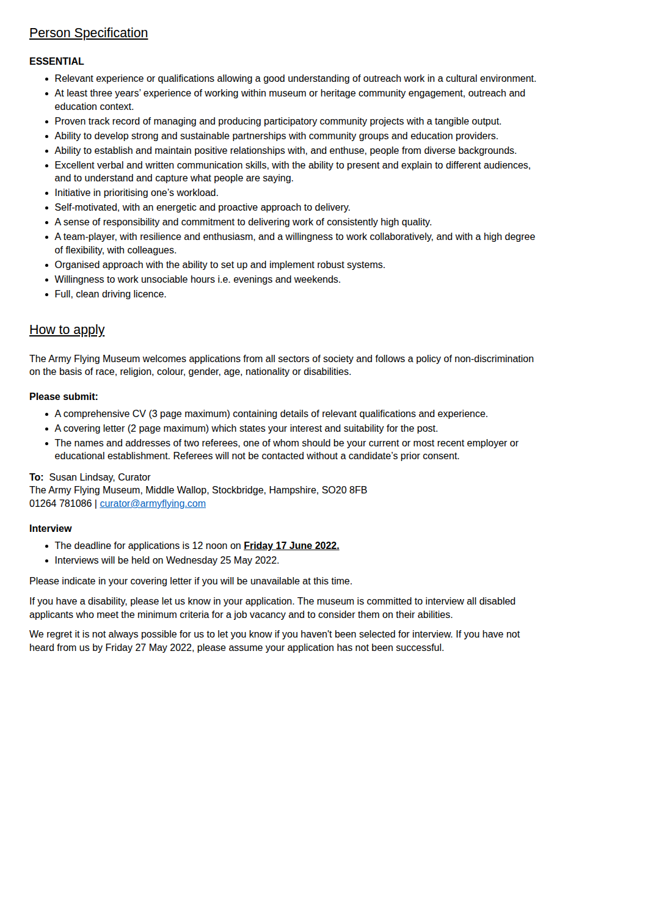Person Specification
ESSENTIAL
Relevant experience or qualifications allowing a good understanding of outreach work in a cultural environment.
At least three years’ experience of working within museum or heritage community engagement, outreach and education context.
Proven track record of managing and producing participatory community projects with a tangible output.
Ability to develop strong and sustainable partnerships with community groups and education providers.
Ability to establish and maintain positive relationships with, and enthuse, people from diverse backgrounds.
Excellent verbal and written communication skills, with the ability to present and explain to different audiences, and to understand and capture what people are saying.
Initiative in prioritising one’s workload.
Self-motivated, with an energetic and proactive approach to delivery.
A sense of responsibility and commitment to delivering work of consistently high quality.
A team-player, with resilience and enthusiasm, and a willingness to work collaboratively, and with a high degree of flexibility, with colleagues.
Organised approach with the ability to set up and implement robust systems.
Willingness to work unsociable hours i.e. evenings and weekends.
Full, clean driving licence.
How to apply
The Army Flying Museum welcomes applications from all sectors of society and follows a policy of non-discrimination on the basis of race, religion, colour, gender, age, nationality or disabilities.
Please submit:
A comprehensive CV (3 page maximum) containing details of relevant qualifications and experience.
A covering letter (2 page maximum) which states your interest and suitability for the post.
The names and addresses of two referees, one of whom should be your current or most recent employer or educational establishment. Referees will not be contacted without a candidate’s prior consent.
To: Susan Lindsay, Curator
The Army Flying Museum, Middle Wallop, Stockbridge, Hampshire, SO20 8FB
01264 781086 | curator@armyflying.com
Interview
The deadline for applications is 12 noon on Friday 17 June 2022.
Interviews will be held on Wednesday 25 May 2022.
Please indicate in your covering letter if you will be unavailable at this time.
If you have a disability, please let us know in your application. The museum is committed to interview all disabled applicants who meet the minimum criteria for a job vacancy and to consider them on their abilities.
We regret it is not always possible for us to let you know if you haven't been selected for interview. If you have not heard from us by Friday 27 May 2022, please assume your application has not been successful.